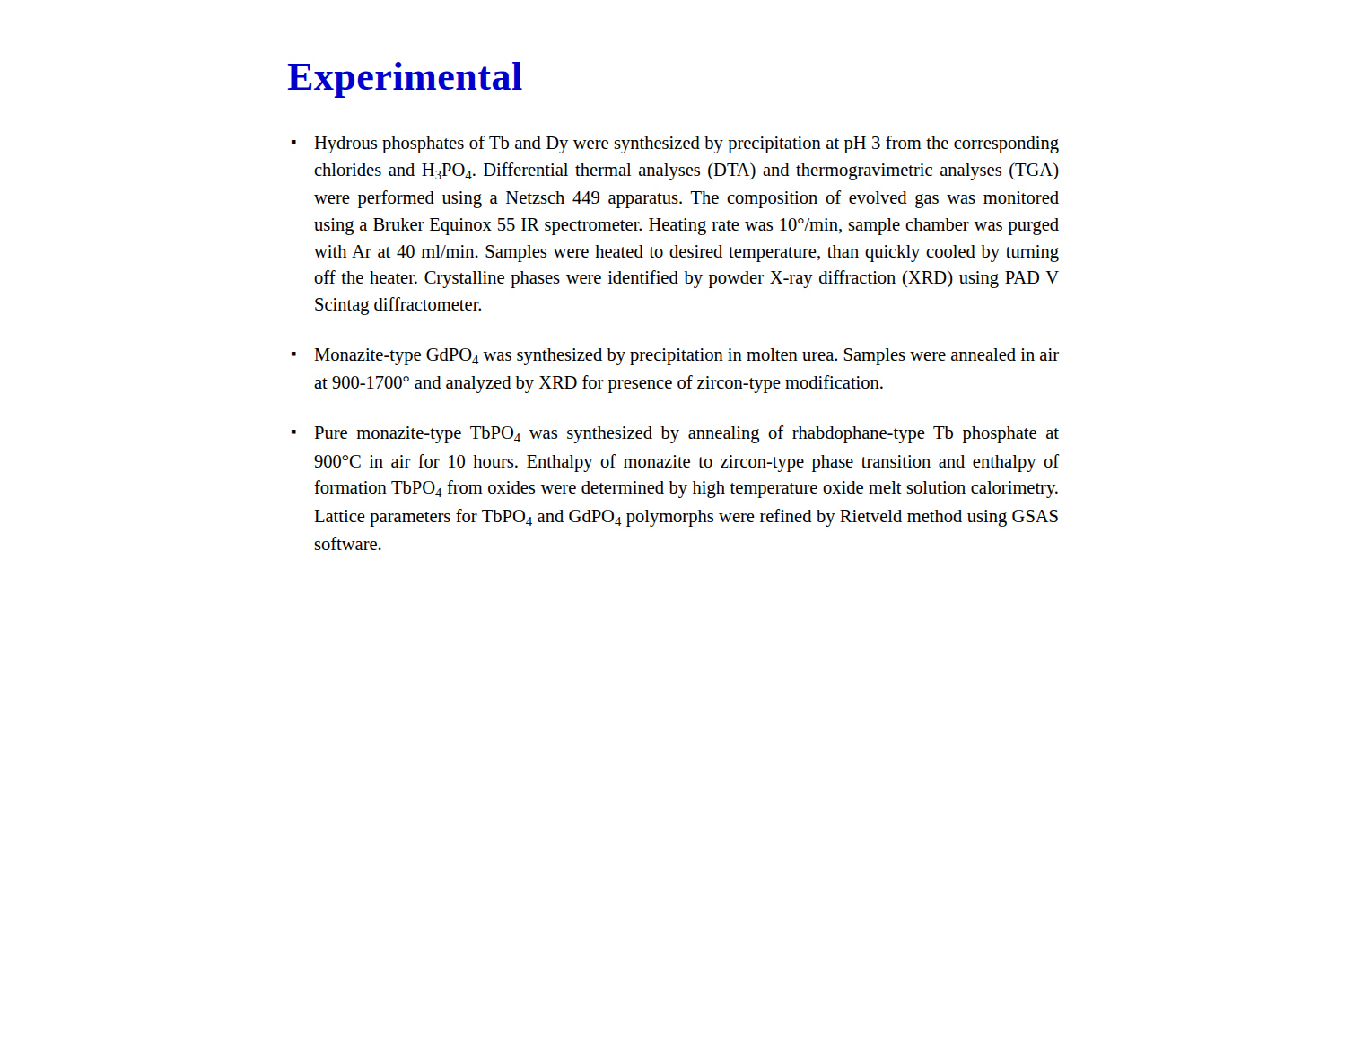Experimental
Hydrous phosphates of Tb and Dy were synthesized by precipitation at pH 3 from the corresponding chlorides and H3PO4. Differential thermal analyses (DTA) and thermogravimetric analyses (TGA) were performed using a Netzsch 449 apparatus. The composition of evolved gas was monitored using a Bruker Equinox 55 IR spectrometer. Heating rate was 10°/min, sample chamber was purged with Ar at 40 ml/min. Samples were heated to desired temperature, than quickly cooled by turning off the heater. Crystalline phases were identified by powder X-ray diffraction (XRD) using PAD V Scintag diffractometer.
Monazite-type GdPO4 was synthesized by precipitation in molten urea. Samples were annealed in air at 900-1700° and analyzed by XRD for presence of zircon-type modification.
Pure monazite-type TbPO4 was synthesized by annealing of rhabdophane-type Tb phosphate at 900°C in air for 10 hours. Enthalpy of monazite to zircon-type phase transition and enthalpy of formation TbPO4 from oxides were determined by high temperature oxide melt solution calorimetry. Lattice parameters for TbPO4 and GdPO4 polymorphs were refined by Rietveld method using GSAS software.